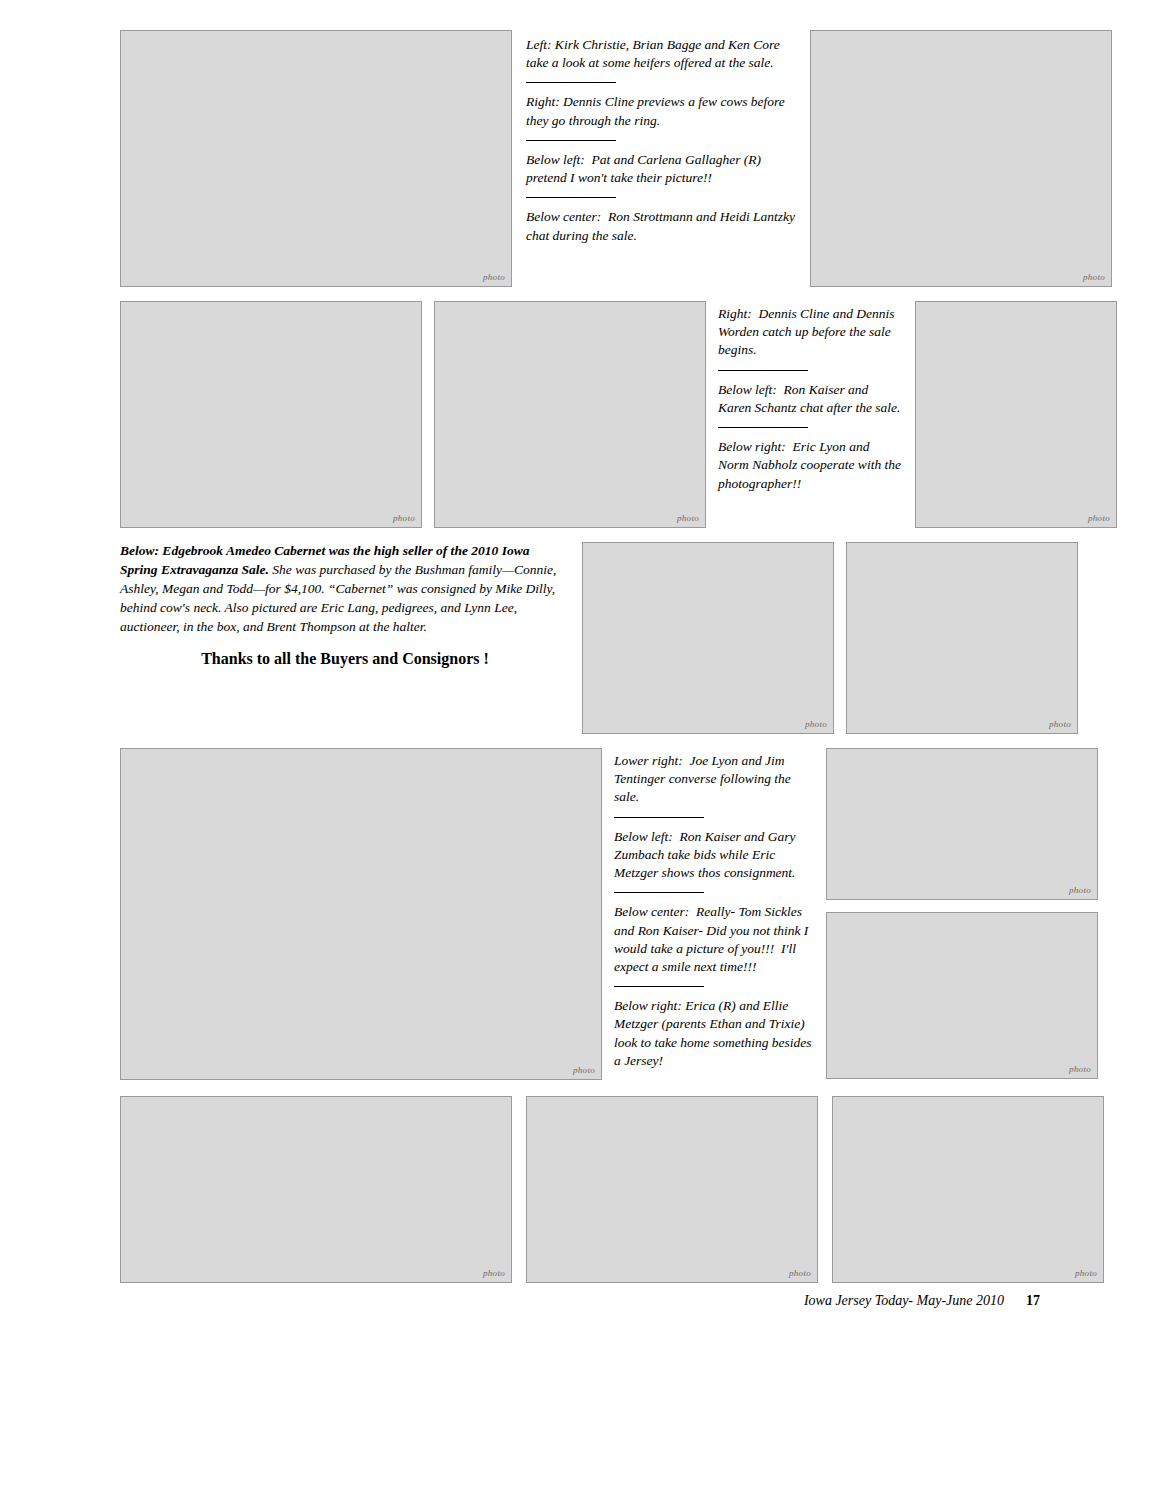photo
Left: Kirk Christie, Brian Bagge and Ken Core take a look at some heifers offered at the sale.
Right: Dennis Cline previews a few cows before they go through the ring.
Below left: Pat and Carlena Gallagher (R) pretend I won't take their picture!!
Below center: Ron Strottmann and Heidi Lantzky chat during the sale.
photo
photo
photo
Right: Dennis Cline and Dennis Worden catch up before the sale begins.
Below left: Ron Kaiser and Karen Schantz chat after the sale.
Below right: Eric Lyon and Norm Nabholz cooperate with the photographer!!
photo
Below: Edgebrook Amedeo Cabernet was the high seller of the 2010 Iowa Spring Extravaganza Sale. She was purchased by the Bushman family—Connie, Ashley, Megan and Todd—for $4,100. “Cabernet” was consigned by Mike Dilly, behind cow's neck. Also pictured are Eric Lang, pedigrees, and Lynn Lee, auctioneer, in the box, and Brent Thompson at the halter.
Thanks to all the Buyers and Consignors !
photo
photo
photo
Lower right: Joe Lyon and Jim Tentinger converse following the sale.
Below left: Ron Kaiser and Gary Zumbach take bids while Eric Metzger shows thos consignment.
Below center: Really- Tom Sickles and Ron Kaiser- Did you not think I would take a picture of you!!! I'll expect a smile next time!!!
Below right: Erica (R) and Ellie Metzger (parents Ethan and Trixie) look to take home something besides a Jersey!
photo
photo
photo
photo
photo
Iowa Jersey Today- May-June 201017